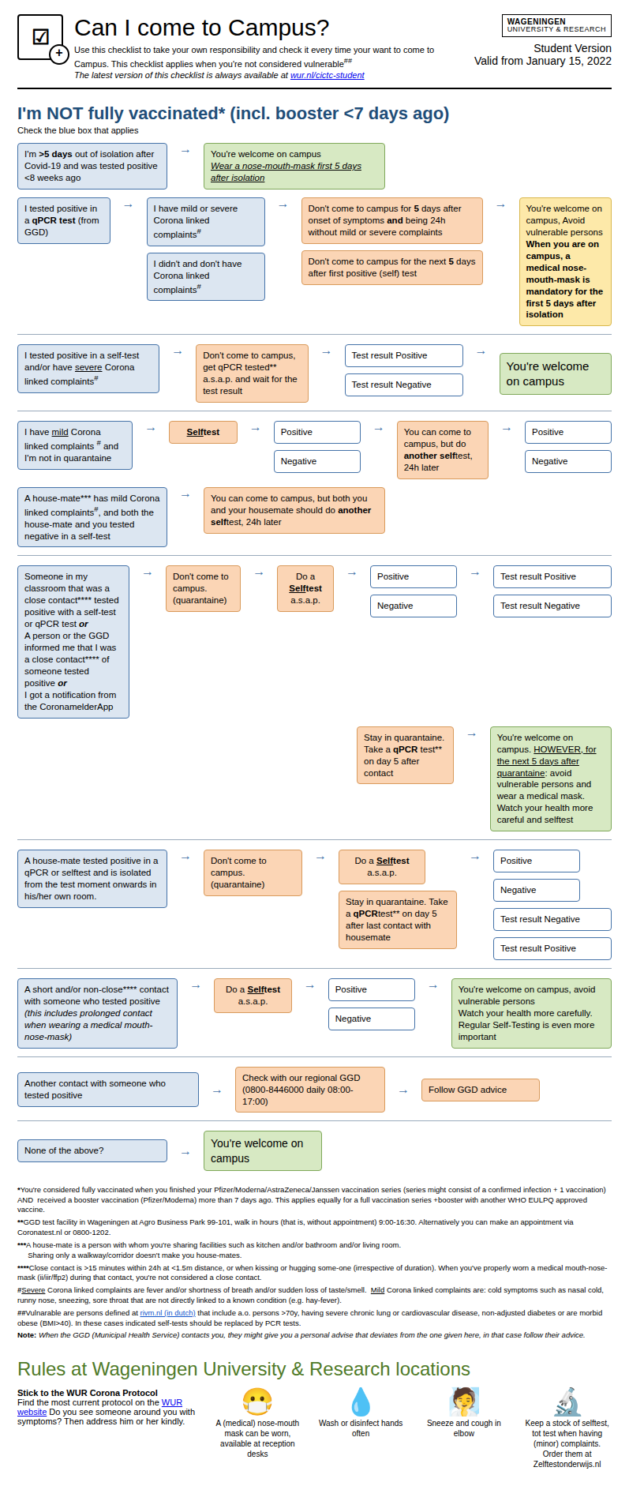☑
Can I come to Campus?
Use this checklist to take your own responsibility and check it every time your want to come to Campus. This checklist applies when you're not considered vulnerable##
The latest version of this checklist is always available at wur.nl/cictc-student
WAGENINGENUNIVERSITY & RESEARCH
Student Version
Valid from January 15, 2022
I'm NOT fully vaccinated* (incl. booster <7 days ago)
Check the blue box that applies
I'm >5 days out of isolation after Covid-19 and was tested positive <8 weeks ago
→
You're welcome on campus
Wear a nose-mouth-mask first 5 days after isolation
I tested positive in a qPCR test (from GGD)
→
I have mild or severe Corona linked complaints#
I didn't and don't have Corona linked complaints#
→
Don't come to campus for 5 days after onset of symptoms and being 24h without mild or severe complaints
Don't come to campus for the next 5 days after first positive (self) test
→
You're welcome on campus, Avoid vulnerable persons When you are on campus, a medical nose-mouth-mask is mandatory for the first 5 days after isolation
I tested positive in a self-test and/or have severe Corona linked complaints#
→
Don't come to campus, get qPCR tested** a.s.a.p. and wait for the test result
→
Test result Positive
Test result Negative
→
You're welcome on campus
I have mild Corona linked complaints # and I'm not in quarantaine
→
Selftest
→
Positive
Negative
→
You can come to campus, but do another selftest, 24h later
→
Positive
Negative
A house-mate*** has mild Corona linked complaints#, and both the house-mate and you tested negative in a self-test
→
You can come to campus, but both you and your housemate should do another selftest, 24h later
Someone in my classroom that was a close contact**** tested positive with a self-test or qPCR test or
A person or the GGD informed me that I was a close contact**** of someone tested positive or
I got a notification from the CoronamelderApp
→
Don't come to campus. (quarantaine)
→
Do a Selftest a.s.a.p.
→
Positive
Negative
→
Test result Positive
Test result Negative
Stay in quarantaine. Take a qPCR test** on day 5 after contact
→
You're welcome on campus. HOWEVER, for the next 5 days after quarantaine: avoid vulnerable persons and wear a medical mask. Watch your health more careful and selftest
A house-mate tested positive in a qPCR or selftest and is isolated from the test moment onwards in his/her own room.
→
Don't come to campus. (quarantaine)
→
Do a Selftest a.s.a.p.
Stay in quarantaine. Take a qPCRtest** on day 5 after last contact with housemate
→
Positive
Negative
Test result Negative
Test result Positive
A short and/or non-close**** contact with someone who tested positive (this includes prolonged contact when wearing a medical mouth-nose-mask)
→
Do a Selftest a.s.a.p.
→
Positive
Negative
→
You're welcome on campus, avoid vulnerable persons
Watch your health more carefully.
Regular Self-Testing is even more important
Another contact with someone who tested positive
→
Check with our regional GGD (0800-8446000 daily 08:00-17:00)
→
Follow GGD advice
None of the above?
→
You're welcome on campus
*You're considered fully vaccinated when you finished your Pfizer/Moderna/AstraZeneca/Janssen vaccination series (series might consist of a confirmed infection + 1 vaccination) AND received a booster vaccination (Pfizer/Moderna) more than 7 days ago. This applies equally for a full vaccination series +booster with another WHO EULPQ approved vaccine.
**GGD test facility in Wageningen at Agro Business Park 99-101, walk in hours (that is, without appointment) 9:00-16:30. Alternatively you can make an appointment via Coronatest.nl or 0800-1202.
***A house-mate is a person with whom you're sharing facilities such as kitchen and/or bathroom and/or living room.
Sharing only a walkway/corridor doesn't make you house-mates.
****Close contact is >15 minutes within 24h at <1.5m distance, or when kissing or hugging some-one (irrespective of duration). When you've properly worn a medical mouth-nose-mask (ii/iir/ffp2) during that contact, you're not considered a close contact.
#Severe Corona linked complaints are fever and/or shortness of breath and/or sudden loss of taste/smell. Mild Corona linked complaints are: cold symptoms such as nasal cold, runny nose, sneezing, sore throat that are not directly linked to a known condition (e.g. hay-fever).
##Vulnarable are persons defined at rivm.nl (in dutch) that include a.o. persons >70y, having severe chronic lung or cardiovascular disease, non-adjusted diabetes or are morbid obese (BMI>40). In these cases indicated self-tests should be replaced by PCR tests.
Note: When the GGD (Municipal Health Service) contacts you, they might give you a personal advise that deviates from the one given here, in that case follow their advice.
Rules at Wageningen University & Research locations
Stick to the WUR Corona Protocol Find the most current protocol on the WUR website Do you see someone around you with symptoms? Then address him or her kindly.
😷
A (medical) nose-mouth mask can be worn, available at reception desks
💧
Wash or disinfect hands often
🧖
Sneeze and cough in elbow
🔬
Keep a stock of selftest, tot test when having (minor) complaints. Order them at Zelftestonderwijs.nl